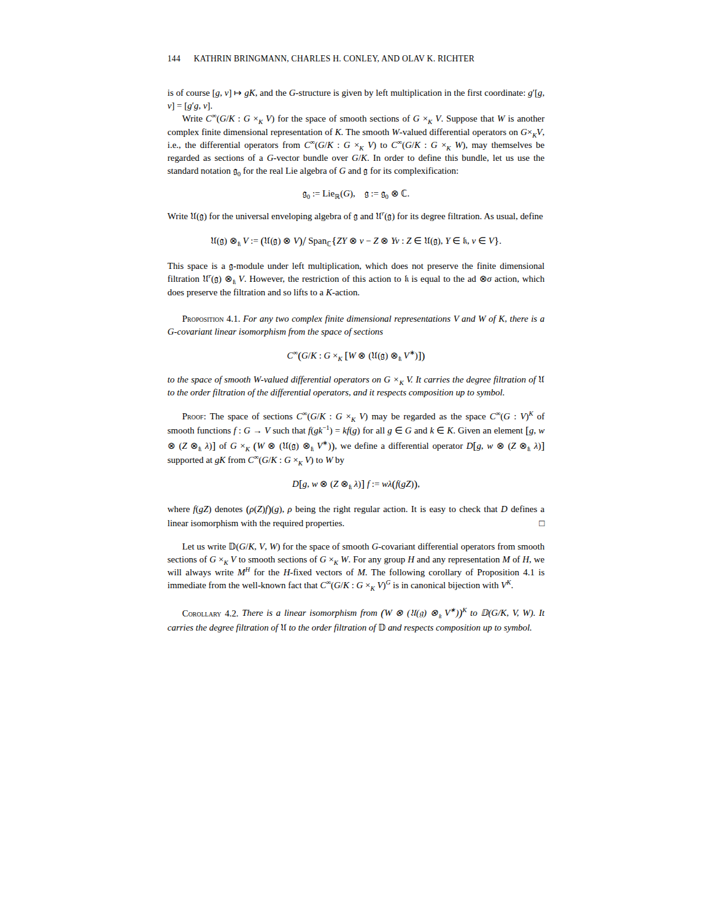144 KATHRIN BRINGMANN, CHARLES H. CONLEY, AND OLAV K. RICHTER
is of course [g, v] ↦ gK, and the G-structure is given by left multiplication in the first coordinate: g′[g, v] = [g′g, v].
Write C∞(G/K : G ×K V) for the space of smooth sections of G ×K V. Suppose that W is another complex finite dimensional representation of K. The smooth W-valued differential operators on G×KV, i.e., the differential operators from C∞(G/K : G ×K V) to C∞(G/K : G ×K W), may themselves be regarded as sections of a G-vector bundle over G/K. In order to define this bundle, let us use the standard notation 𝔤0 for the real Lie algebra of G and 𝔤 for its complexification:
𝔤0 := Lieℝ(G), 𝔤 := 𝔤0 ⊗ ℂ.
Write 𝔘(𝔤) for the universal enveloping algebra of 𝔤 and 𝔘r(𝔤) for its degree filtration. As usual, define
𝔘(𝔤) ⊗𝔨 V := (𝔘(𝔤) ⊗ V)/ Spanℂ{ZY ⊗ v − Z ⊗ Yv : Z ∈ 𝔘(𝔤), Y ∈ 𝔨, v ∈ V}.
This space is a 𝔤-module under left multiplication, which does not preserve the finite dimensional filtration 𝔘r(𝔤) ⊗𝔨 V. However, the restriction of this action to 𝔨 is equal to the ad ⊗σ action, which does preserve the filtration and so lifts to a K-action.
Proposition 4.1. For any two complex finite dimensional representations V and W of K, there is a G-covariant linear isomorphism from the space of sections
C∞(G/K : G ×K [W ⊗ (𝔘(𝔤) ⊗𝔨 V∗)])
to the space of smooth W-valued differential operators on G ×K V. It carries the degree filtration of 𝔘 to the order filtration of the differential operators, and it respects composition up to symbol.
Proof: The space of sections C∞(G/K : G ×K V) may be regarded as the space C∞(G : V)K of smooth functions f : G → V such that f(gk−1) = kf(g) for all g ∈ G and k ∈ K. Given an element [g, w ⊗ (Z ⊗𝔨 λ)] of G ×K (W ⊗ (𝔘(𝔤) ⊗𝔨 V∗)), we define a differential operator D[g, w ⊗ (Z ⊗𝔨 λ)] supported at gK from C∞(G/K : G ×K V) to W by
D[g, w ⊗ (Z ⊗𝔨 λ)] f := wλ(f(gZ)),
where f(gZ) denotes (ρ(Z)f)(g), ρ being the right regular action. It is easy to check that D defines a linear isomorphism with the required properties.□
Let us write 𝔻(G/K, V, W) for the space of smooth G-covariant differential operators from smooth sections of G ×K V to smooth sections of G ×K W. For any group H and any representation M of H, we will always write MH for the H-fixed vectors of M. The following corollary of Proposition 4.1 is immediate from the well-known fact that C∞(G/K : G ×K V)G is in canonical bijection with VK.
Corollary 4.2. There is a linear isomorphism from (W ⊗ (𝔘(𝔤) ⊗𝔨 V∗))K to 𝔻(G/K, V, W). It carries the degree filtration of 𝔘 to the order filtration of 𝔻 and respects composition up to symbol.